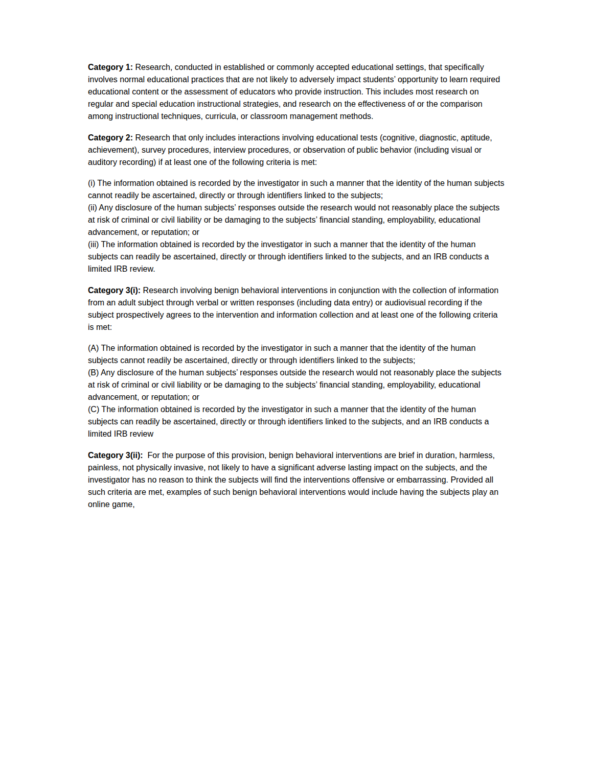Category 1: Research, conducted in established or commonly accepted educational settings, that specifically involves normal educational practices that are not likely to adversely impact students’ opportunity to learn required educational content or the assessment of educators who provide instruction. This includes most research on regular and special education instructional strategies, and research on the effectiveness of or the comparison among instructional techniques, curricula, or classroom management methods.
Category 2: Research that only includes interactions involving educational tests (cognitive, diagnostic, aptitude, achievement), survey procedures, interview procedures, or observation of public behavior (including visual or auditory recording) if at least one of the following criteria is met:
(i) The information obtained is recorded by the investigator in such a manner that the identity of the human subjects cannot readily be ascertained, directly or through identifiers linked to the subjects;
(ii) Any disclosure of the human subjects’ responses outside the research would not reasonably place the subjects at risk of criminal or civil liability or be damaging to the subjects’ financial standing, employability, educational advancement, or reputation; or
(iii) The information obtained is recorded by the investigator in such a manner that the identity of the human subjects can readily be ascertained, directly or through identifiers linked to the subjects, and an IRB conducts a limited IRB review.
Category 3(i): Research involving benign behavioral interventions in conjunction with the collection of information from an adult subject through verbal or written responses (including data entry) or audiovisual recording if the subject prospectively agrees to the intervention and information collection and at least one of the following criteria is met:
(A) The information obtained is recorded by the investigator in such a manner that the identity of the human subjects cannot readily be ascertained, directly or through identifiers linked to the subjects;
(B) Any disclosure of the human subjects’ responses outside the research would not reasonably place the subjects at risk of criminal or civil liability or be damaging to the subjects’ financial standing, employability, educational advancement, or reputation; or
(C) The information obtained is recorded by the investigator in such a manner that the identity of the human subjects can readily be ascertained, directly or through identifiers linked to the subjects, and an IRB conducts a limited IRB review
Category 3(ii): For the purpose of this provision, benign behavioral interventions are brief in duration, harmless, painless, not physically invasive, not likely to have a significant adverse lasting impact on the subjects, and the investigator has no reason to think the subjects will find the interventions offensive or embarrassing. Provided all such criteria are met, examples of such benign behavioral interventions would include having the subjects play an online game,